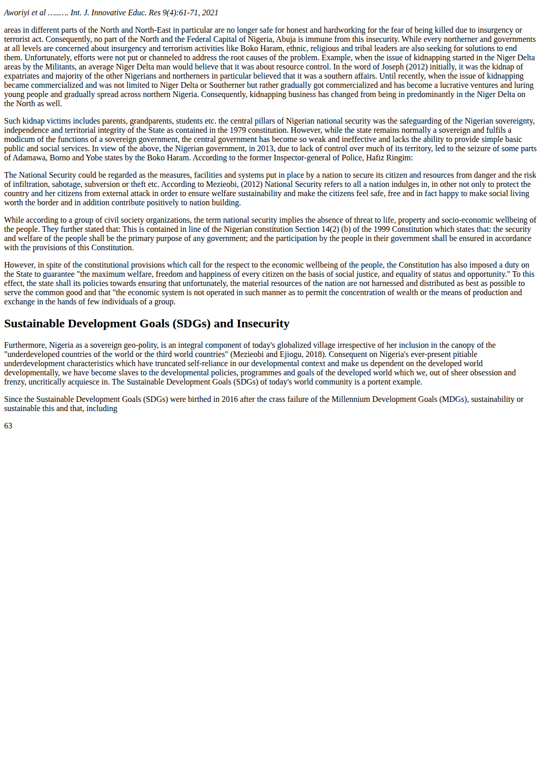Aworiyi et al …..…. Int. J. Innovative Educ. Res 9(4):61-71, 2021
areas in different parts of the North and North-East in particular are no longer safe for honest and hardworking for the fear of being killed due to insurgency or terrorist act. Consequently, no part of the North and the Federal Capital of Nigeria, Abuja is immune from this insecurity. While every northerner and governments at all levels are concerned about insurgency and terrorism activities like Boko Haram, ethnic, religious and tribal leaders are also seeking for solutions to end them. Unfortunately, efforts were not put or channeled to address the root causes of the problem. Example, when the issue of kidnapping started in the Niger Delta areas by the Militants, an average Niger Delta man would believe that it was about resource control. In the word of Joseph (2012) initially, it was the kidnap of expatriates and majority of the other Nigerians and northerners in particular believed that it was a southern affairs. Until recently, when the issue of kidnapping became commercialized and was not limited to Niger Delta or Southerner but rather gradually got commercialized and has become a lucrative ventures and luring young people and gradually spread across northern Nigeria. Consequently, kidnapping business has changed from being in predominantly in the Niger Delta on the North as well.
Such kidnap victims includes parents, grandparents, students etc. the central pillars of Nigerian national security was the safeguarding of the Nigerian sovereignty, independence and territorial integrity of the State as contained in the 1979 constitution. However, while the state remains normally a sovereign and fulfils a modicum of the functions of a sovereign government, the central government has become so weak and ineffective and lacks the ability to provide simple basic public and social services. In view of the above, the Nigerian government, in 2013, due to lack of control over much of its territory, led to the seizure of some parts of Adamawa, Borno and Yobe states by the Boko Haram. According to the former Inspector-general of Police, Hafiz Ringim:
The National Security could be regarded as the measures, facilities and systems put in place by a nation to secure its citizen and resources from danger and the risk of infiltration, sabotage, subversion or theft etc. According to Mezieobi, (2012) National Security refers to all a nation indulges in, in other not only to protect the country and her citizens from external attack in order to ensure welfare sustainability and make the citizens feel safe, free and in fact happy to make social living worth the border and in addition contribute positively to nation building.
While according to a group of civil society organizations, the term national security implies the absence of threat to life, property and socio-economic wellbeing of the people. They further stated that: This is contained in line of the Nigerian constitution Section 14(2) (b) of the 1999 Constitution which states that: the security and welfare of the people shall be the primary purpose of any government; and the participation by the people in their government shall be ensured in accordance with the provisions of this Constitution.
However, in spite of the constitutional provisions which call for the respect to the economic wellbeing of the people, the Constitution has also imposed a duty on the State to guarantee "the maximum welfare, freedom and happiness of every citizen on the basis of social justice, and equality of status and opportunity." To this effect, the state shall its policies towards ensuring that unfortunately, the material resources of the nation are not harnessed and distributed as best as possible to serve the common good and that "the economic system is not operated in such manner as to permit the concentration of wealth or the means of production and exchange in the hands of few individuals of a group.
Sustainable Development Goals (SDGs) and Insecurity
Furthermore, Nigeria as a sovereign geo-polity, is an integral component of today's globalized village irrespective of her inclusion in the canopy of the "underdeveloped countries of the world or the third world countries" (Mezieobi and Ejiogu, 2018). Consequent on Nigeria's ever-present pitiable underdevelopment characteristics which have truncated self-reliance in our developmental context and make us dependent on the developed world developmentally, we have become slaves to the developmental policies, programmes and goals of the developed world which we, out of sheer obsession and frenzy, uncritically acquiesce in. The Sustainable Development Goals (SDGs) of today's world community is a portent example.
Since the Sustainable Development Goals (SDGs) were birthed in 2016 after the crass failure of the Millennium Development Goals (MDGs), sustainability or sustainable this and that, including
63